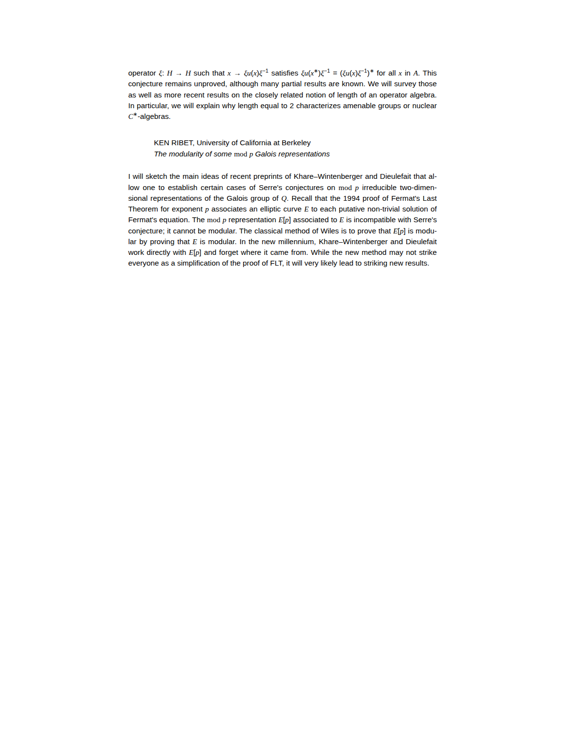operator ξ: H → H such that x → ξu(x)ξ−1 satisfies ξu(x∗)ξ−1 = (ξu(x)ξ−1)∗ for all x in A. This conjecture remains unproved, although many partial results are known. We will survey those as well as more recent results on the closely related notion of length of an operator algebra. In particular, we will explain why length equal to 2 characterizes amenable groups or nuclear C∗-algebras.
KEN RIBET, University of California at Berkeley
The modularity of some mod p Galois representations
I will sketch the main ideas of recent preprints of Khare–Wintenberger and Dieulefait that allow one to establish certain cases of Serre's conjectures on mod p irreducible two-dimensional representations of the Galois group of Q. Recall that the 1994 proof of Fermat's Last Theorem for exponent p associates an elliptic curve E to each putative non-trivial solution of Fermat's equation. The mod p representation E[p] associated to E is incompatible with Serre's conjecture; it cannot be modular. The classical method of Wiles is to prove that E[p] is modular by proving that E is modular. In the new millennium, Khare–Wintenberger and Dieulefait work directly with E[p] and forget where it came from. While the new method may not strike everyone as a simplification of the proof of FLT, it will very likely lead to striking new results.